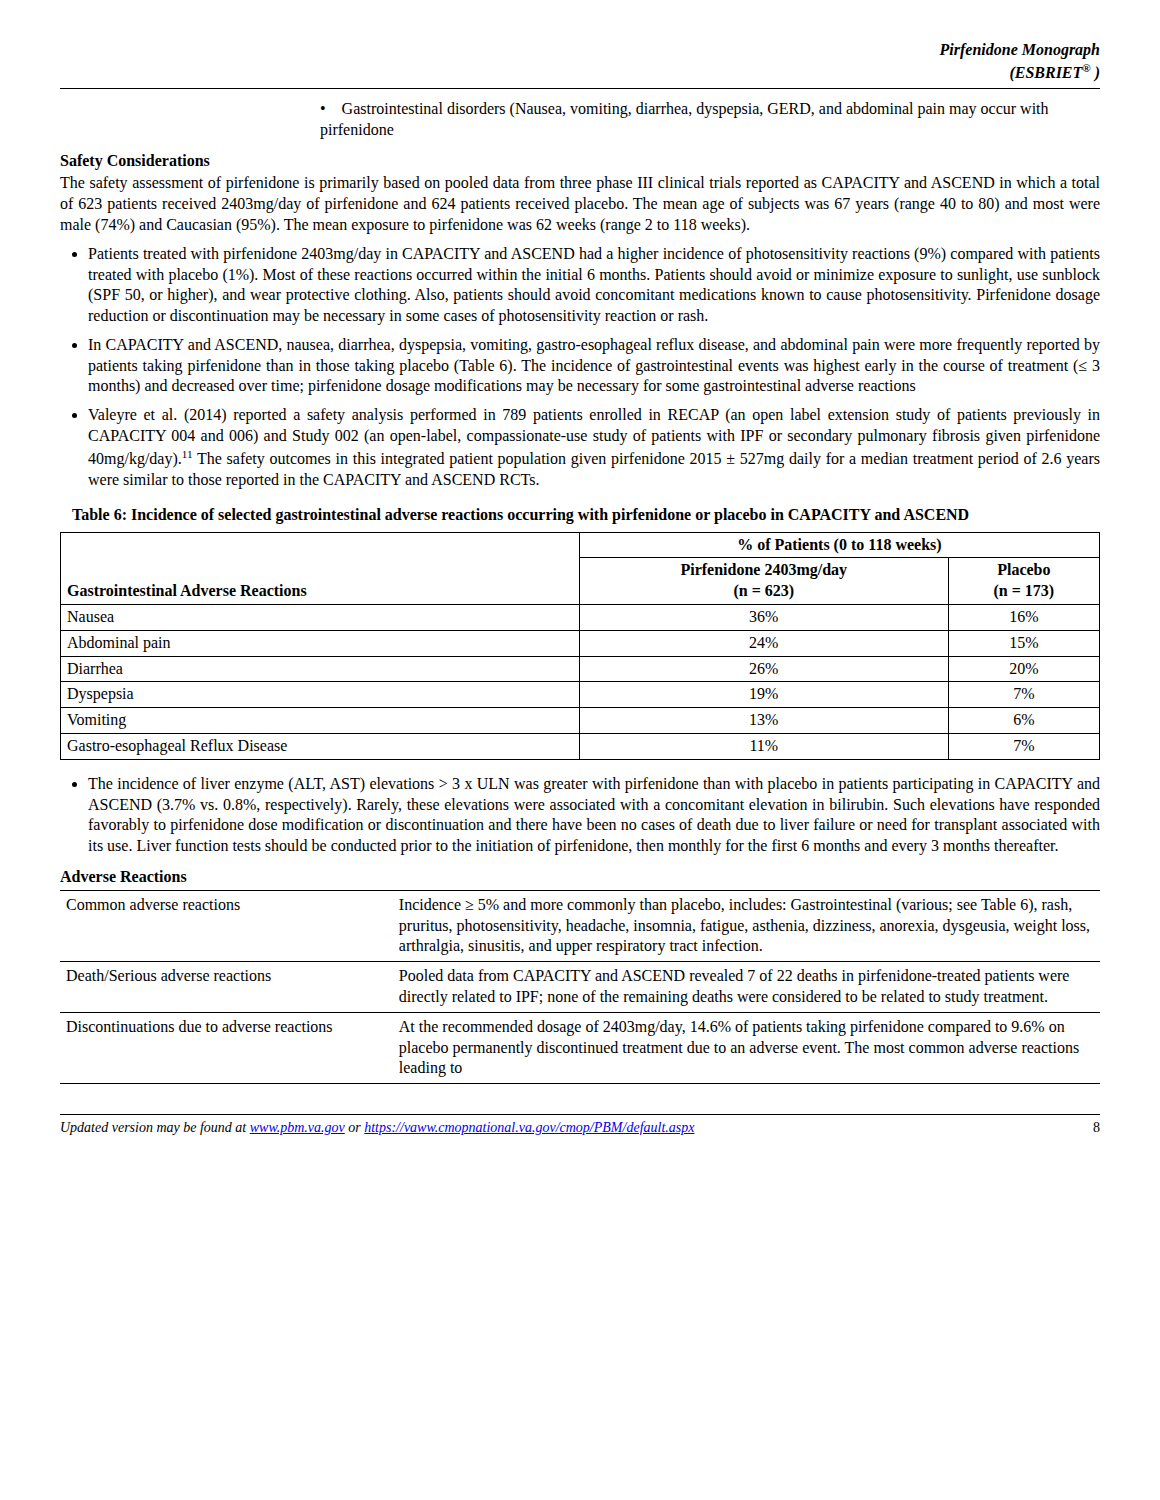Pirfenidone Monograph
(ESBRIET® )
• Gastrointestinal disorders (Nausea, vomiting, diarrhea, dyspepsia, GERD, and abdominal pain may occur with pirfenidone
Safety Considerations
The safety assessment of pirfenidone is primarily based on pooled data from three phase III clinical trials reported as CAPACITY and ASCEND in which a total of 623 patients received 2403mg/day of pirfenidone and 624 patients received placebo. The mean age of subjects was 67 years (range 40 to 80) and most were male (74%) and Caucasian (95%). The mean exposure to pirfenidone was 62 weeks (range 2 to 118 weeks).
Patients treated with pirfenidone 2403mg/day in CAPACITY and ASCEND had a higher incidence of photosensitivity reactions (9%) compared with patients treated with placebo (1%). Most of these reactions occurred within the initial 6 months. Patients should avoid or minimize exposure to sunlight, use sunblock (SPF 50, or higher), and wear protective clothing. Also, patients should avoid concomitant medications known to cause photosensitivity. Pirfenidone dosage reduction or discontinuation may be necessary in some cases of photosensitivity reaction or rash.
In CAPACITY and ASCEND, nausea, diarrhea, dyspepsia, vomiting, gastro-esophageal reflux disease, and abdominal pain were more frequently reported by patients taking pirfenidone than in those taking placebo (Table 6). The incidence of gastrointestinal events was highest early in the course of treatment (≤ 3 months) and decreased over time; pirfenidone dosage modifications may be necessary for some gastrointestinal adverse reactions
Valeyre et al. (2014) reported a safety analysis performed in 789 patients enrolled in RECAP (an open label extension study of patients previously in CAPACITY 004 and 006) and Study 002 (an open-label, compassionate-use study of patients with IPF or secondary pulmonary fibrosis given pirfenidone 40mg/kg/day).11 The safety outcomes in this integrated patient population given pirfenidone 2015 ± 527mg daily for a median treatment period of 2.6 years were similar to those reported in the CAPACITY and ASCEND RCTs.
Table 6: Incidence of selected gastrointestinal adverse reactions occurring with pirfenidone or placebo in CAPACITY and ASCEND
| Gastrointestinal Adverse Reactions | % of Patients (0 to 118 weeks) |
| --- | --- |
| Pirfenidone 2403mg/day (n = 623) | Placebo (n = 173) |
| Nausea | 36% | 16% |
| Abdominal pain | 24% | 15% |
| Diarrhea | 26% | 20% |
| Dyspepsia | 19% | 7% |
| Vomiting | 13% | 6% |
| Gastro-esophageal Reflux Disease | 11% | 7% |
The incidence of liver enzyme (ALT, AST) elevations > 3 x ULN was greater with pirfenidone than with placebo in patients participating in CAPACITY and ASCEND (3.7% vs. 0.8%, respectively). Rarely, these elevations were associated with a concomitant elevation in bilirubin. Such elevations have responded favorably to pirfenidone dose modification or discontinuation and there have been no cases of death due to liver failure or need for transplant associated with its use. Liver function tests should be conducted prior to the initiation of pirfenidone, then monthly for the first 6 months and every 3 months thereafter.
Adverse Reactions
| Common adverse reactions | Incidence ≥ 5% and more commonly than placebo, includes: Gastrointestinal (various; see Table 6), rash, pruritus, photosensitivity, headache, insomnia, fatigue, asthenia, dizziness, anorexia, dysgeusia, weight loss, arthralgia, sinusitis, and upper respiratory tract infection. |
| Death/Serious adverse reactions | Pooled data from CAPACITY and ASCEND revealed 7 of 22 deaths in pirfenidone-treated patients were directly related to IPF; none of the remaining deaths were considered to be related to study treatment. |
| Discontinuations due to adverse reactions | At the recommended dosage of 2403mg/day, 14.6% of patients taking pirfenidone compared to 9.6% on placebo permanently discontinued treatment due to an adverse event. The most common adverse reactions leading to |
Updated version may be found at www.pbm.va.gov or https://vaww.cmopnational.va.gov/cmop/PBM/default.aspx 8